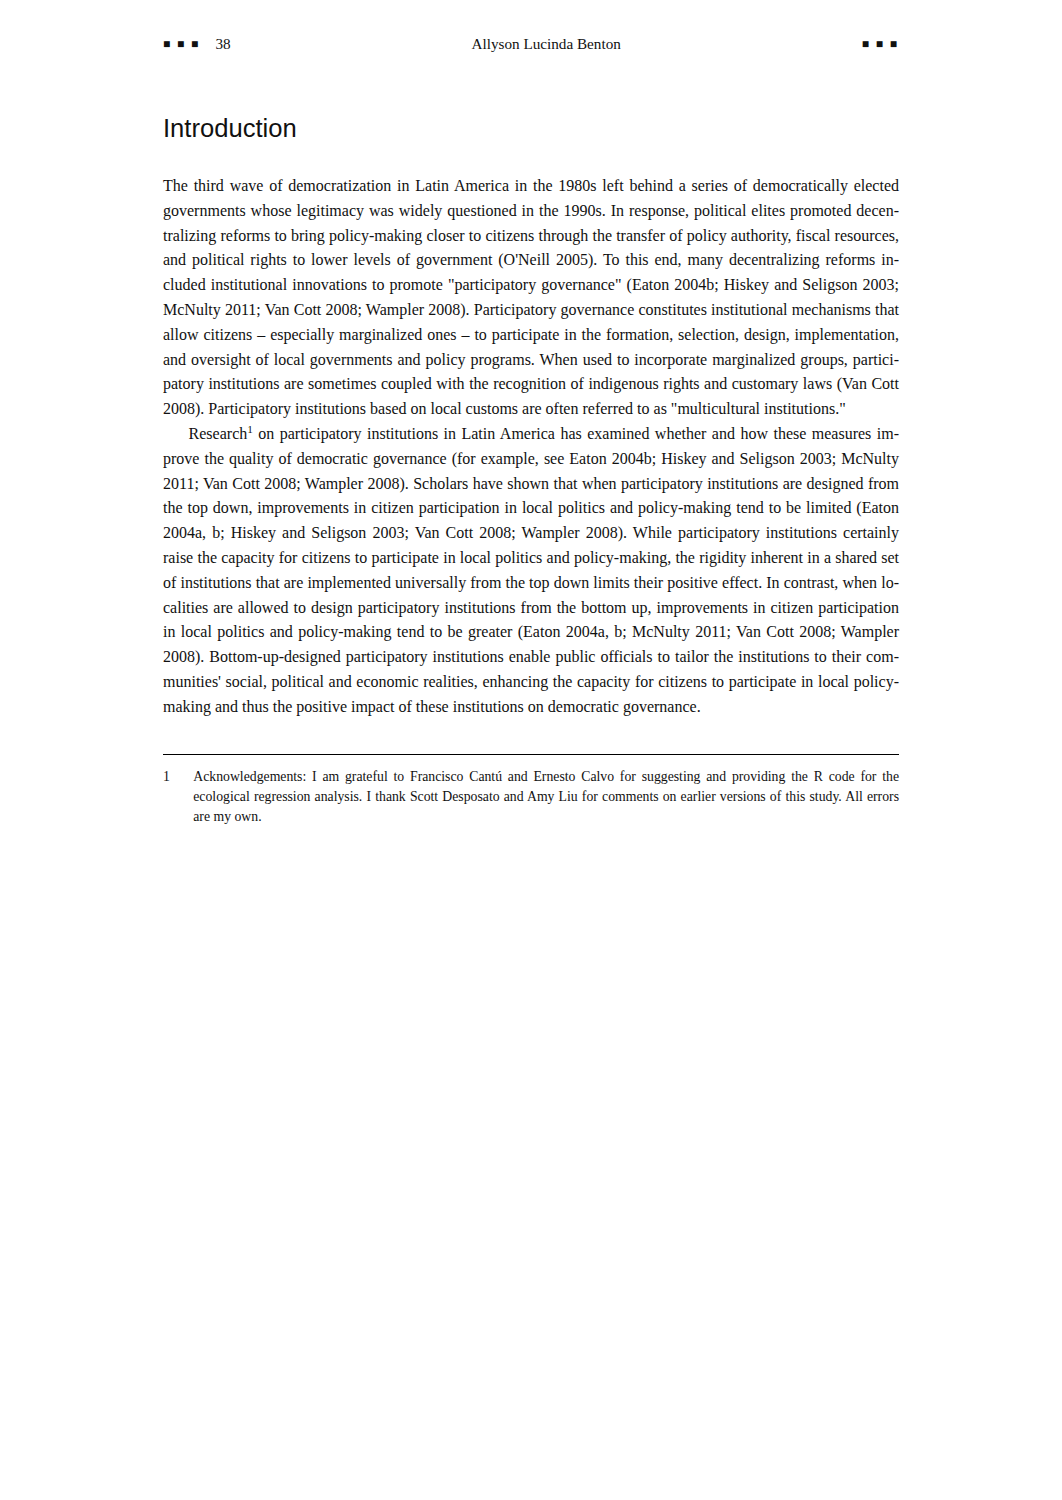■ ■ ■ 38 Allyson Lucinda Benton ■ ■ ■
Introduction
The third wave of democratization in Latin America in the 1980s left behind a series of democratically elected governments whose legitimacy was widely questioned in the 1990s. In response, political elites promoted decentralizing reforms to bring policy-making closer to citizens through the transfer of policy authority, fiscal resources, and political rights to lower levels of government (O'Neill 2005). To this end, many decentralizing reforms included institutional innovations to promote "participatory governance" (Eaton 2004b; Hiskey and Seligson 2003; McNulty 2011; Van Cott 2008; Wampler 2008). Participatory governance constitutes institutional mechanisms that allow citizens – especially marginalized ones – to participate in the formation, selection, design, implementation, and oversight of local governments and policy programs. When used to incorporate marginalized groups, participatory institutions are sometimes coupled with the recognition of indigenous rights and customary laws (Van Cott 2008). Participatory institutions based on local customs are often referred to as "multicultural institutions."
Research1 on participatory institutions in Latin America has examined whether and how these measures improve the quality of democratic governance (for example, see Eaton 2004b; Hiskey and Seligson 2003; McNulty 2011; Van Cott 2008; Wampler 2008). Scholars have shown that when participatory institutions are designed from the top down, improvements in citizen participation in local politics and policy-making tend to be limited (Eaton 2004a, b; Hiskey and Seligson 2003; Van Cott 2008; Wampler 2008). While participatory institutions certainly raise the capacity for citizens to participate in local politics and policy-making, the rigidity inherent in a shared set of institutions that are implemented universally from the top down limits their positive effect. In contrast, when localities are allowed to design participatory institutions from the bottom up, improvements in citizen participation in local politics and policy-making tend to be greater (Eaton 2004a, b; McNulty 2011; Van Cott 2008; Wampler 2008). Bottom-up-designed participatory institutions enable public officials to tailor the institutions to their communities' social, political and economic realities, enhancing the capacity for citizens to participate in local policy-making and thus the positive impact of these institutions on democratic governance.
Acknowledgements: I am grateful to Francisco Cantú and Ernesto Calvo for suggesting and providing the R code for the ecological regression analysis. I thank Scott Desposato and Amy Liu for comments on earlier versions of this study. All errors are my own.